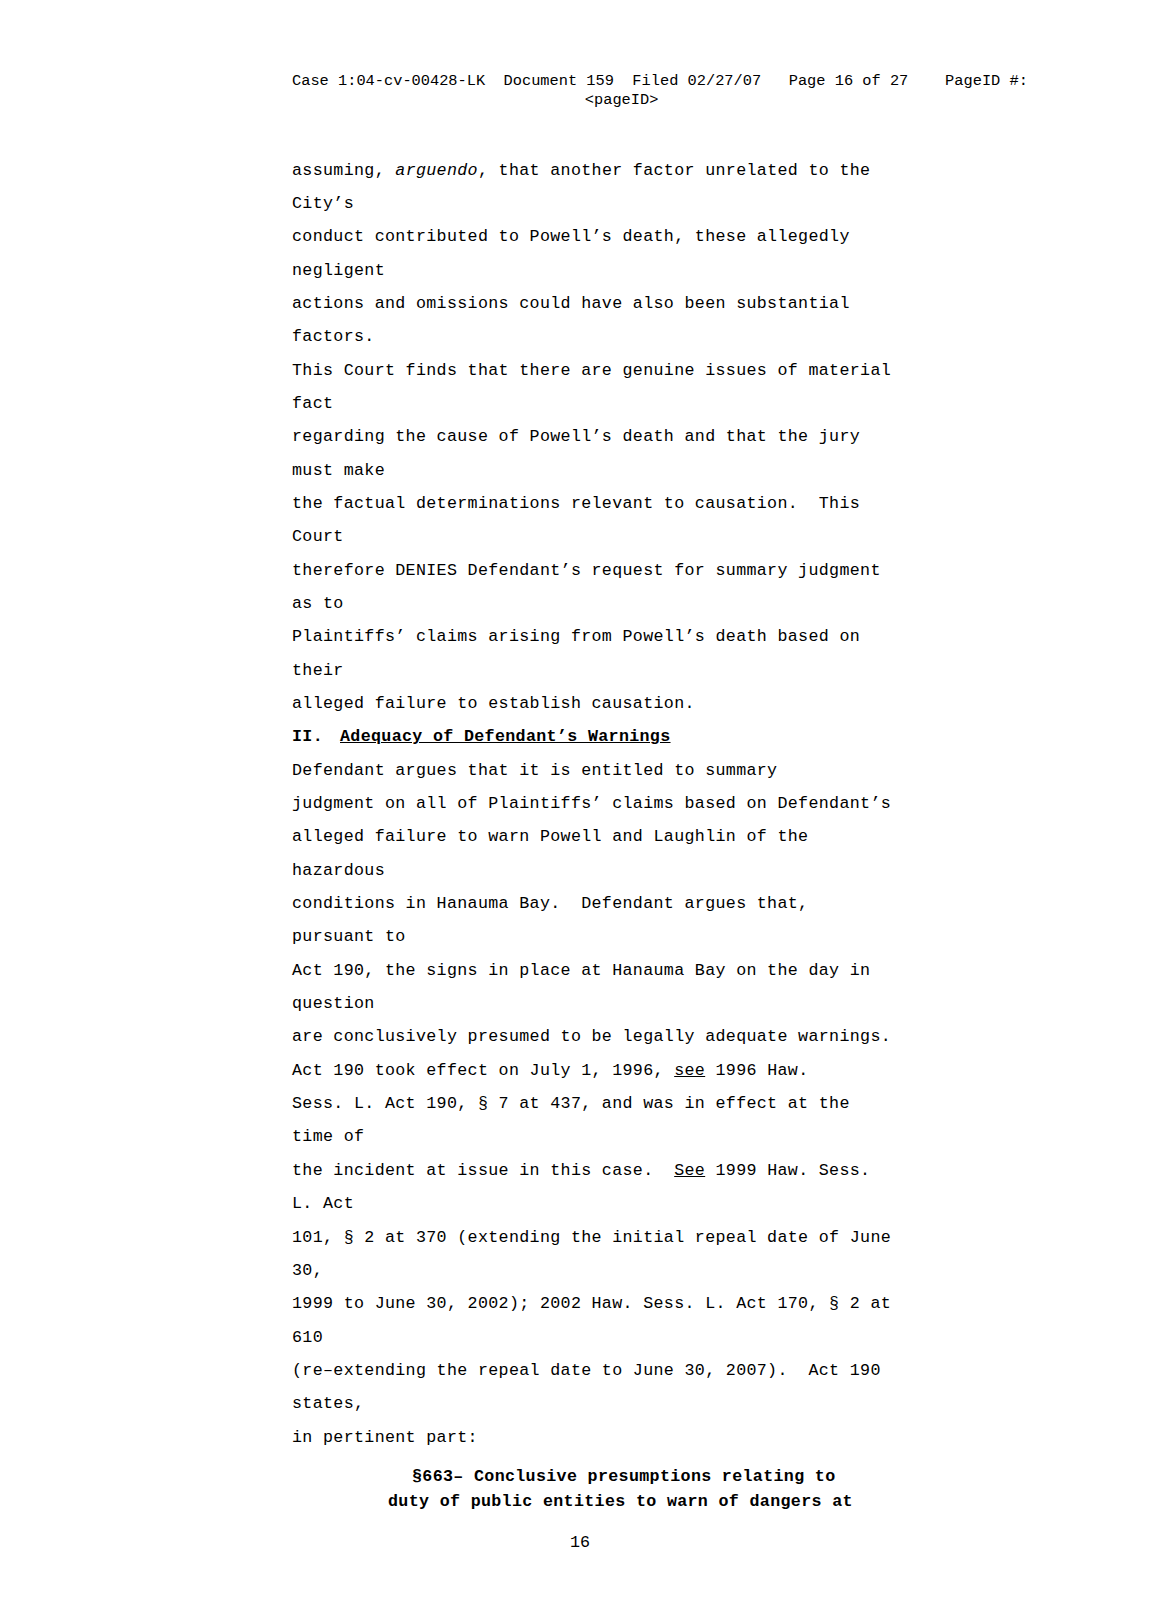Case 1:04-cv-00428-LK Document 159 Filed 02/27/07 Page 16 of 27 PageID #:
<pageID>
assuming, arguendo, that another factor unrelated to the City’s
conduct contributed to Powell’s death, these allegedly negligent
actions and omissions could have also been substantial factors.
This Court finds that there are genuine issues of material fact
regarding the cause of Powell’s death and that the jury must make
the factual determinations relevant to causation. This Court
therefore DENIES Defendant’s request for summary judgment as to
Plaintiffs’ claims arising from Powell’s death based on their
alleged failure to establish causation.
II. Adequacy of Defendant’s Warnings
Defendant argues that it is entitled to summary
judgment on all of Plaintiffs’ claims based on Defendant’s
alleged failure to warn Powell and Laughlin of the hazardous
conditions in Hanauma Bay. Defendant argues that, pursuant to
Act 190, the signs in place at Hanauma Bay on the day in question
are conclusively presumed to be legally adequate warnings.
Act 190 took effect on July 1, 1996, see 1996 Haw.
Sess. L. Act 190, § 7 at 437, and was in effect at the time of
the incident at issue in this case. See 1999 Haw. Sess. L. Act
101, § 2 at 370 (extending the initial repeal date of June 30,
1999 to June 30, 2002); 2002 Haw. Sess. L. Act 170, § 2 at 610
(re–extending the repeal date to June 30, 2007). Act 190 states,
in pertinent part:
§663– Conclusive presumptions relating to
duty of public entities to warn of dangers at
16